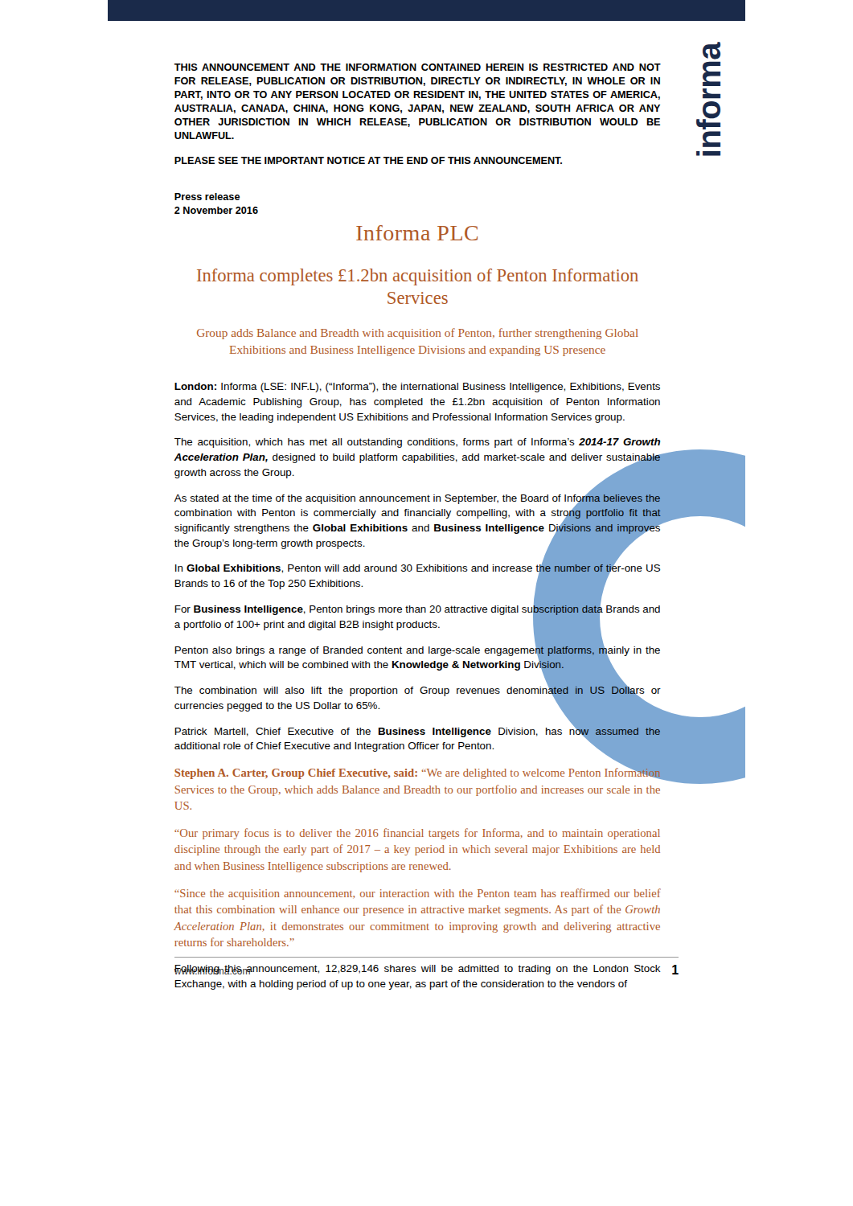informa
THIS ANNOUNCEMENT AND THE INFORMATION CONTAINED HEREIN IS RESTRICTED AND NOT FOR RELEASE, PUBLICATION OR DISTRIBUTION, DIRECTLY OR INDIRECTLY, IN WHOLE OR IN PART, INTO OR TO ANY PERSON LOCATED OR RESIDENT IN, THE UNITED STATES OF AMERICA, AUSTRALIA, CANADA, CHINA, HONG KONG, JAPAN, NEW ZEALAND, SOUTH AFRICA OR ANY OTHER JURISDICTION IN WHICH RELEASE, PUBLICATION OR DISTRIBUTION WOULD BE UNLAWFUL.
PLEASE SEE THE IMPORTANT NOTICE AT THE END OF THIS ANNOUNCEMENT.
Press release
2 November 2016
Informa PLC
Informa completes £1.2bn acquisition of Penton Information Services
Group adds Balance and Breadth with acquisition of Penton, further strengthening Global Exhibitions and Business Intelligence Divisions and expanding US presence
London: Informa (LSE: INF.L), (“Informa”), the international Business Intelligence, Exhibitions, Events and Academic Publishing Group, has completed the £1.2bn acquisition of Penton Information Services, the leading independent US Exhibitions and Professional Information Services group.
The acquisition, which has met all outstanding conditions, forms part of Informa’s 2014-17 Growth Acceleration Plan, designed to build platform capabilities, add market-scale and deliver sustainable growth across the Group.
As stated at the time of the acquisition announcement in September, the Board of Informa believes the combination with Penton is commercially and financially compelling, with a strong portfolio fit that significantly strengthens the Global Exhibitions and Business Intelligence Divisions and improves the Group’s long-term growth prospects.
In Global Exhibitions, Penton will add around 30 Exhibitions and increase the number of tier-one US Brands to 16 of the Top 250 Exhibitions.
For Business Intelligence, Penton brings more than 20 attractive digital subscription data Brands and a portfolio of 100+ print and digital B2B insight products.
Penton also brings a range of Branded content and large-scale engagement platforms, mainly in the TMT vertical, which will be combined with the Knowledge & Networking Division.
The combination will also lift the proportion of Group revenues denominated in US Dollars or currencies pegged to the US Dollar to 65%.
Patrick Martell, Chief Executive of the Business Intelligence Division, has now assumed the additional role of Chief Executive and Integration Officer for Penton.
Stephen A. Carter, Group Chief Executive, said: “We are delighted to welcome Penton Information Services to the Group, which adds Balance and Breadth to our portfolio and increases our scale in the US.
“Our primary focus is to deliver the 2016 financial targets for Informa, and to maintain operational discipline through the early part of 2017 – a key period in which several major Exhibitions are held and when Business Intelligence subscriptions are renewed.
“Since the acquisition announcement, our interaction with the Penton team has reaffirmed our belief that this combination will enhance our presence in attractive market segments. As part of the Growth Acceleration Plan, it demonstrates our commitment to improving growth and delivering attractive returns for shareholders.”
Following this announcement, 12,829,146 shares will be admitted to trading on the London Stock Exchange, with a holding period of up to one year, as part of the consideration to the vendors of
www.informa.com 1